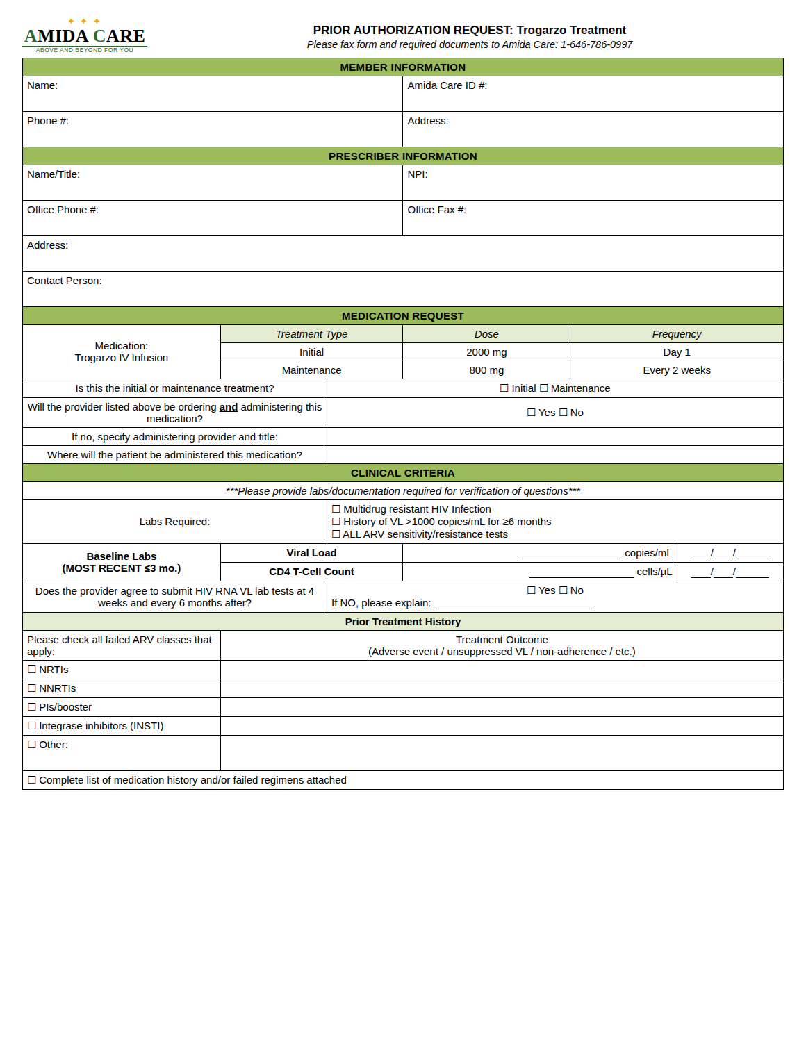✦ ✦ ✦
AMIDA CARE
ABOVE AND BEYOND FOR YOU
PRIOR AUTHORIZATION REQUEST: Trogarzo Treatment
Please fax form and required documents to Amida Care: 1-646-786-0997
| MEMBER INFORMATION |
| Name: | Amida Care ID #: |
| Phone #: | Address: |
| PRESCRIBER INFORMATION |
| Name/Title: | NPI: |
| Office Phone #: | Office Fax #: |
| Address: |
| Contact Person: |
| MEDICATION REQUEST |
| Medication: Trogarzo IV Infusion | Treatment Type | Dose | Frequency |
| Initial | 2000 mg | Day 1 |
| Maintenance | 800 mg | Every 2 weeks |
| Is this the initial or maintenance treatment? | ☐ Initial ☐ Maintenance |
| Will the provider listed above be ordering and administering this medication? | ☐ Yes ☐ No |
| If no, specify administering provider and title: | |
| Where will the patient be administered this medication? | |
| CLINICAL CRITERIA |
| ***Please provide labs/documentation required for verification of questions*** |
| Labs Required: | ☐ Multidrug resistant HIV Infection ☐ History of VL >1000 copies/mL for ≥6 months ☐ ALL ARV sensitivity/resistance tests |
| Baseline Labs (MOST RECENT ≤3 mo.) | Viral Load | copies/mL | / / |
| CD4 T-Cell Count | cells/µL | / / |
| Does the provider agree to submit HIV RNA VL lab tests at 4 weeks and every 6 months after? | ☐ Yes ☐ No If NO, please explain: |
| Prior Treatment History |
| Please check all failed ARV classes that apply: | Treatment Outcome (Adverse event / unsuppressed VL / non-adherence / etc.) |
| ☐ NRTIs | |
| ☐ NNRTIs | |
| ☐ PIs/booster | |
| ☐ Integrase inhibitors (INSTI) | |
| ☐ Other: | |
| ☐ Complete list of medication history and/or failed regimens attached |